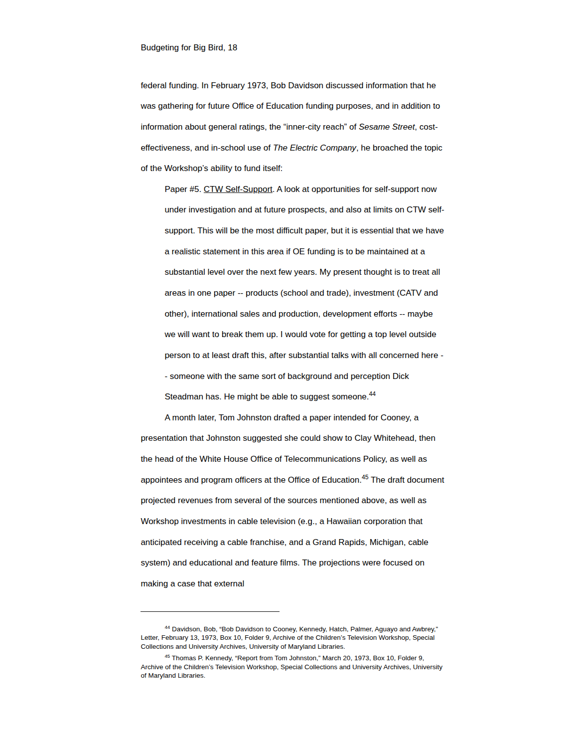Budgeting for Big Bird, 18
federal funding. In February 1973, Bob Davidson discussed information that he was gathering for future Office of Education funding purposes, and in addition to information about general ratings, the “inner-city reach” of Sesame Street, cost-effectiveness, and in-school use of The Electric Company, he broached the topic of the Workshop’s ability to fund itself:
Paper #5. CTW Self-Support. A look at opportunities for self-support now under investigation and at future prospects, and also at limits on CTW self-support. This will be the most difficult paper, but it is essential that we have a realistic statement in this area if OE funding is to be maintained at a substantial level over the next few years. My present thought is to treat all areas in one paper -- products (school and trade), investment (CATV and other), international sales and production, development efforts -- maybe we will want to break them up. I would vote for getting a top level outside person to at least draft this, after substantial talks with all concerned here -- someone with the same sort of background and perception Dick Steadman has. He might be able to suggest someone.44
A month later, Tom Johnston drafted a paper intended for Cooney, a presentation that Johnston suggested she could show to Clay Whitehead, then the head of the White House Office of Telecommunications Policy, as well as appointees and program officers at the Office of Education.45 The draft document projected revenues from several of the sources mentioned above, as well as Workshop investments in cable television (e.g., a Hawaiian corporation that anticipated receiving a cable franchise, and a Grand Rapids, Michigan, cable system) and educational and feature films. The projections were focused on making a case that external
44 Davidson, Bob, “Bob Davidson to Cooney, Kennedy, Hatch, Palmer, Aguayo and Awbrey,” Letter, February 13, 1973, Box 10, Folder 9, Archive of the Children’s Television Workshop, Special Collections and University Archives, University of Maryland Libraries.
45 Thomas P. Kennedy, “Report from Tom Johnston,” March 20, 1973, Box 10, Folder 9, Archive of the Children’s Television Workshop, Special Collections and University Archives, University of Maryland Libraries.